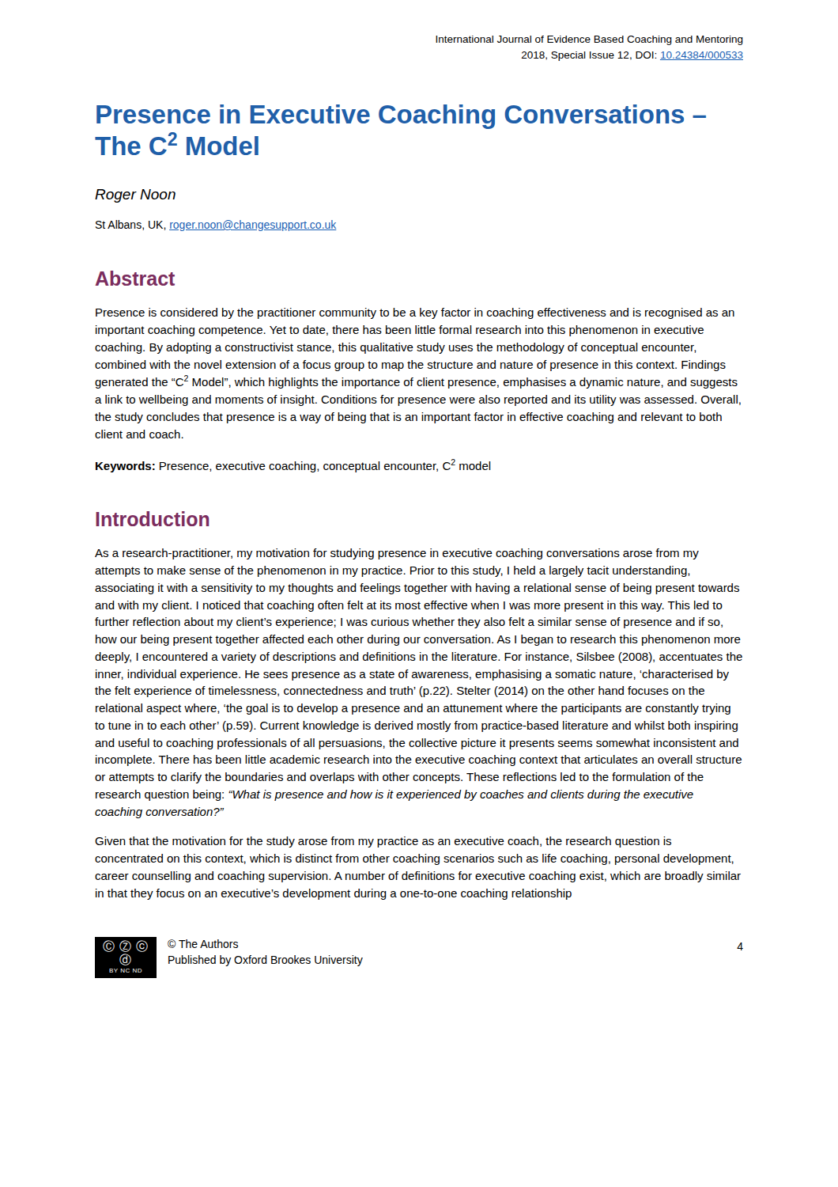International Journal of Evidence Based Coaching and Mentoring
2018, Special Issue 12, DOI: 10.24384/000533
Presence in Executive Coaching Conversations – The C2 Model
Roger Noon
St Albans, UK, roger.noon@changesupport.co.uk
Abstract
Presence is considered by the practitioner community to be a key factor in coaching effectiveness and is recognised as an important coaching competence. Yet to date, there has been little formal research into this phenomenon in executive coaching. By adopting a constructivist stance, this qualitative study uses the methodology of conceptual encounter, combined with the novel extension of a focus group to map the structure and nature of presence in this context. Findings generated the “C2 Model”, which highlights the importance of client presence, emphasises a dynamic nature, and suggests a link to wellbeing and moments of insight. Conditions for presence were also reported and its utility was assessed. Overall, the study concludes that presence is a way of being that is an important factor in effective coaching and relevant to both client and coach.
Keywords: Presence, executive coaching, conceptual encounter, C2 model
Introduction
As a research-practitioner, my motivation for studying presence in executive coaching conversations arose from my attempts to make sense of the phenomenon in my practice. Prior to this study, I held a largely tacit understanding, associating it with a sensitivity to my thoughts and feelings together with having a relational sense of being present towards and with my client. I noticed that coaching often felt at its most effective when I was more present in this way. This led to further reflection about my client’s experience; I was curious whether they also felt a similar sense of presence and if so, how our being present together affected each other during our conversation. As I began to research this phenomenon more deeply, I encountered a variety of descriptions and definitions in the literature. For instance, Silsbee (2008), accentuates the inner, individual experience. He sees presence as a state of awareness, emphasising a somatic nature, ‘characterised by the felt experience of timelessness, connectedness and truth’ (p.22). Stelter (2014) on the other hand focuses on the relational aspect where, ‘the goal is to develop a presence and an attunement where the participants are constantly trying to tune in to each other’ (p.59). Current knowledge is derived mostly from practice-based literature and whilst both inspiring and useful to coaching professionals of all persuasions, the collective picture it presents seems somewhat inconsistent and incomplete. There has been little academic research into the executive coaching context that articulates an overall structure or attempts to clarify the boundaries and overlaps with other concepts. These reflections led to the formulation of the research question being: “What is presence and how is it experienced by coaches and clients during the executive coaching conversation?”
Given that the motivation for the study arose from my practice as an executive coach, the research question is concentrated on this context, which is distinct from other coaching scenarios such as life coaching, personal development, career counselling and coaching supervision. A number of definitions for executive coaching exist, which are broadly similar in that they focus on an executive’s development during a one-to-one coaching relationship
Ⓒ Ⓩ ⓒ ⓓ BY NC ND
© The Authors
Published by Oxford Brookes University
4